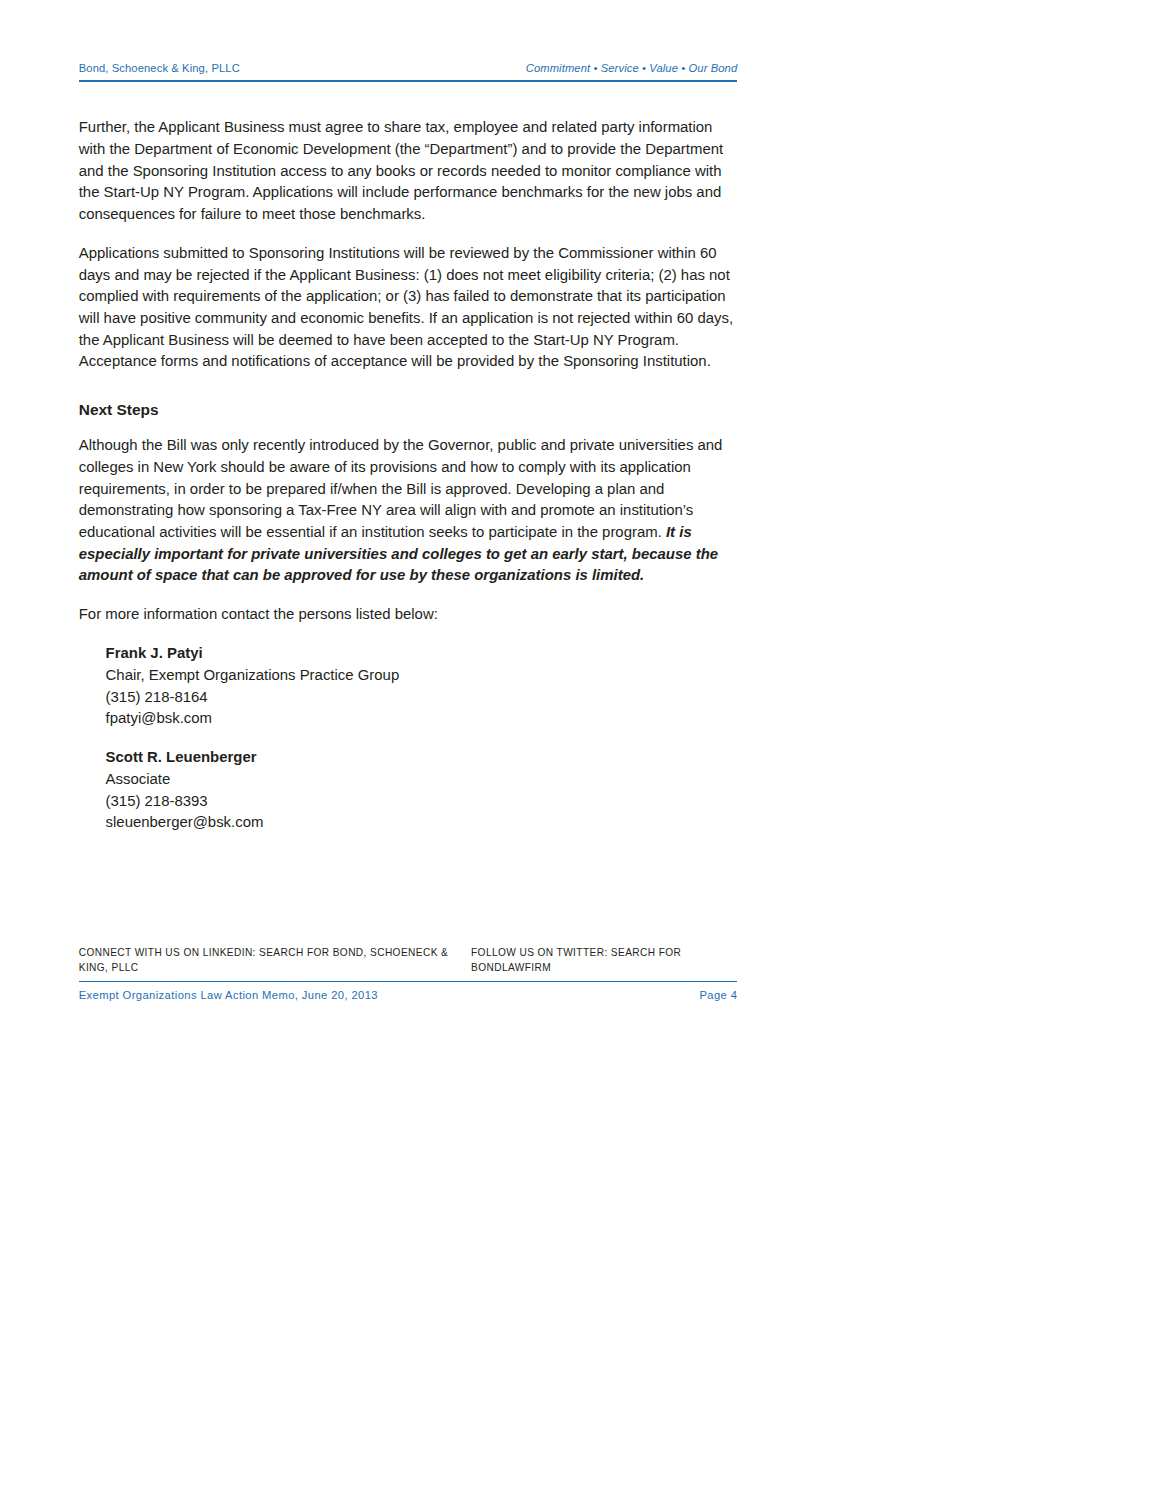Bond, Schoeneck & King, PLLC
Commitment • Service • Value • Our Bond
Further, the Applicant Business must agree to share tax, employee and related party information with the Department of Economic Development (the “Department”) and to provide the Department and the Sponsoring Institution access to any books or records needed to monitor compliance with the Start-Up NY Program. Applications will include performance benchmarks for the new jobs and consequences for failure to meet those benchmarks.
Applications submitted to Sponsoring Institutions will be reviewed by the Commissioner within 60 days and may be rejected if the Applicant Business: (1) does not meet eligibility criteria; (2) has not complied with requirements of the application; or (3) has failed to demonstrate that its participation will have positive community and economic benefits. If an application is not rejected within 60 days, the Applicant Business will be deemed to have been accepted to the Start-Up NY Program. Acceptance forms and notifications of acceptance will be provided by the Sponsoring Institution.
Next Steps
Although the Bill was only recently introduced by the Governor, public and private universities and colleges in New York should be aware of its provisions and how to comply with its application requirements, in order to be prepared if/when the Bill is approved. Developing a plan and demonstrating how sponsoring a Tax-Free NY area will align with and promote an institution’s educational activities will be essential if an institution seeks to participate in the program. It is especially important for private universities and colleges to get an early start, because the amount of space that can be approved for use by these organizations is limited.
For more information contact the persons listed below:
Frank J. Patyi
Chair, Exempt Organizations Practice Group
(315) 218-8164
fpatyi@bsk.com
Scott R. Leuenberger
Associate
(315) 218-8393
sleuenberger@bsk.com
Connect with us on LinkedIn: search for Bond, Schoeneck & King, PLLC Follow us on Twitter: search for BondLawFirm
Exempt Organizations Law Action Memo, June 20, 2013 Page 4